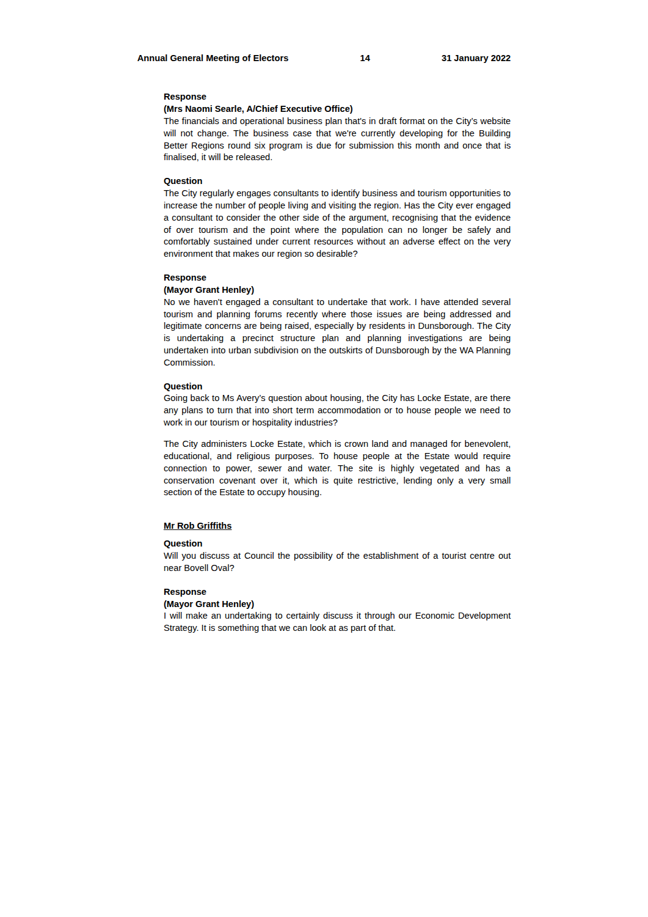Annual General Meeting of Electors
14
31 January 2022
Response
(Mrs Naomi Searle, A/Chief Executive Office)
The financials and operational business plan that's in draft format on the City’s website will not change. The business case that we're currently developing for the Building Better Regions round six program is due for submission this month and once that is finalised, it will be released.
Question
The City regularly engages consultants to identify business and tourism opportunities to increase the number of people living and visiting the region. Has the City ever engaged a consultant to consider the other side of the argument, recognising that the evidence of over tourism and the point where the population can no longer be safely and comfortably sustained under current resources without an adverse effect on the very environment that makes our region so desirable?
Response
(Mayor Grant Henley)
No we haven't engaged a consultant to undertake that work. I have attended several tourism and planning forums recently where those issues are being addressed and legitimate concerns are being raised, especially by residents in Dunsborough. The City is undertaking a precinct structure plan and planning investigations are being undertaken into urban subdivision on the outskirts of Dunsborough by the WA Planning Commission.
Question
Going back to Ms Avery’s question about housing, the City has Locke Estate, are there any plans to turn that into short term accommodation or to house people we need to work in our tourism or hospitality industries?
The City administers Locke Estate, which is crown land and managed for benevolent, educational, and religious purposes. To house people at the Estate would require connection to power, sewer and water. The site is highly vegetated and has a conservation covenant over it, which is quite restrictive, lending only a very small section of the Estate to occupy housing.
Mr Rob Griffiths
Question
Will you discuss at Council the possibility of the establishment of a tourist centre out near Bovell Oval?
Response
(Mayor Grant Henley)
I will make an undertaking to certainly discuss it through our Economic Development Strategy. It is something that we can look at as part of that.